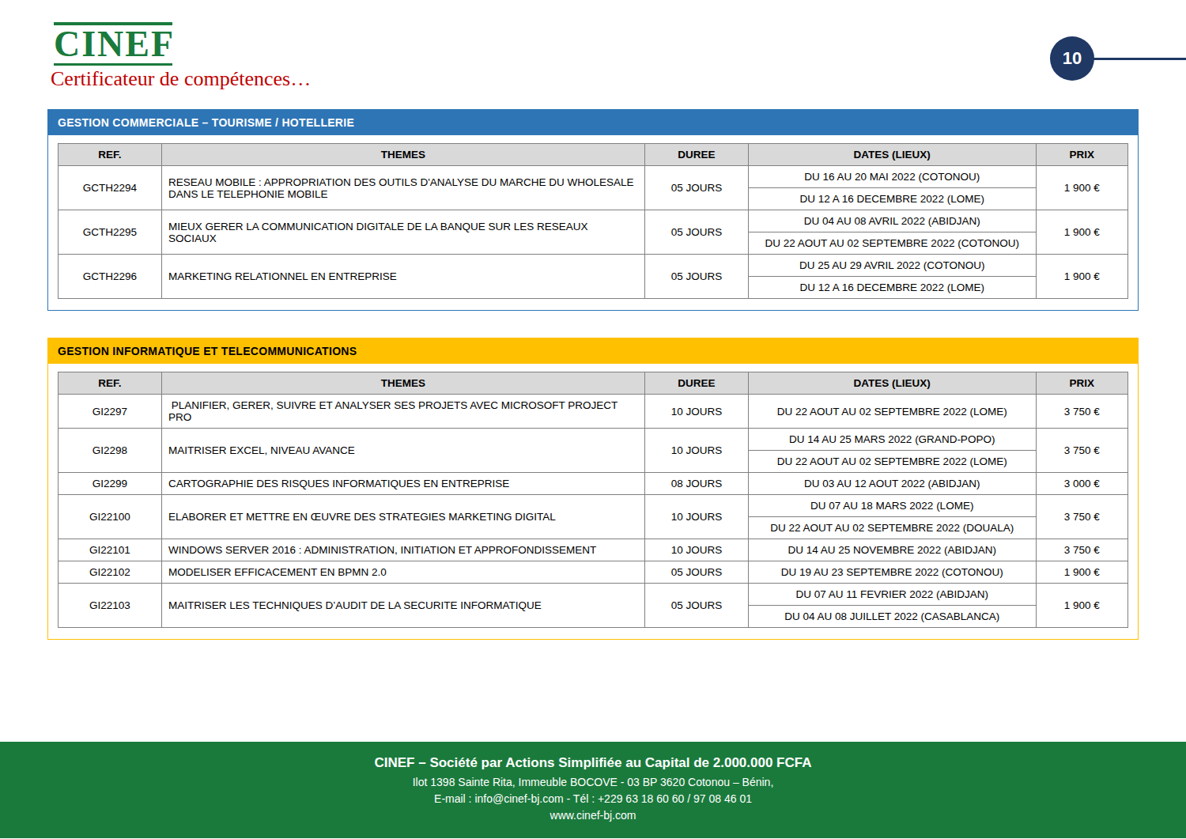CINEF
Certificateur de compétences…
10
| GESTION COMMERCIALE – TOURISME / HOTELLERIE |
| REF. | THEMES | DUREE | DATES (LIEUX) | PRIX |
| --- | --- | --- | --- | --- |
| GCTH2294 | RESEAU MOBILE : APPROPRIATION DES OUTILS D'ANALYSE DU MARCHE DU WHOLESALE DANS LE TELEPHONIE MOBILE | 05 JOURS | DU 16 AU 20 MAI 2022 (COTONOU) | 1 900 € |
| DU 12 A 16 DECEMBRE 2022 (LOME) |
| GCTH2295 | MIEUX GERER LA COMMUNICATION DIGITALE DE LA BANQUE SUR LES RESEAUX SOCIAUX | 05 JOURS | DU 04 AU 08 AVRIL 2022 (ABIDJAN) | 1 900 € |
| DU 22 AOUT AU 02 SEPTEMBRE 2022 (COTONOU) |
| GCTH2296 | MARKETING RELATIONNEL EN ENTREPRISE | 05 JOURS | DU 25 AU 29 AVRIL 2022 (COTONOU) | 1 900 € |
| DU 12 A 16 DECEMBRE 2022 (LOME) |
| GESTION INFORMATIQUE ET TELECOMMUNICATIONS |
| REF. | THEMES | DUREE | DATES (LIEUX) | PRIX |
| --- | --- | --- | --- | --- |
| GI2297 | PLANIFIER, GERER, SUIVRE ET ANALYSER SES PROJETS AVEC MICROSOFT PROJECT PRO | 10 JOURS | DU 22 AOUT AU 02 SEPTEMBRE 2022 (LOME) | 3 750 € |
| GI2298 | MAITRISER EXCEL, NIVEAU AVANCE | 10 JOURS | DU 14 AU 25 MARS 2022 (GRAND-POPO) | 3 750 € |
| DU 22 AOUT AU 02 SEPTEMBRE 2022 (LOME) |
| GI2299 | CARTOGRAPHIE DES RISQUES INFORMATIQUES EN ENTREPRISE | 08 JOURS | DU 03 AU 12 AOUT 2022 (ABIDJAN) | 3 000 € |
| GI22100 | ELABORER ET METTRE EN ŒUVRE DES STRATEGIES MARKETING DIGITAL | 10 JOURS | DU 07 AU 18 MARS 2022 (LOME) | 3 750 € |
| DU 22 AOUT AU 02 SEPTEMBRE 2022 (DOUALA) |
| GI22101 | WINDOWS SERVER 2016 : ADMINISTRATION, INITIATION ET APPROFONDISSEMENT | 10 JOURS | DU 14 AU 25 NOVEMBRE 2022 (ABIDJAN) | 3 750 € |
| GI22102 | MODELISER EFFICACEMENT EN BPMN 2.0 | 05 JOURS | DU 19 AU 23 SEPTEMBRE 2022 (COTONOU) | 1 900 € |
| GI22103 | MAITRISER LES TECHNIQUES D’AUDIT DE LA SECURITE INFORMATIQUE | 05 JOURS | DU 07 AU 11 FEVRIER 2022 (ABIDJAN) | 1 900 € |
| DU 04 AU 08 JUILLET 2022 (CASABLANCA) |
CINEF – Société par Actions Simplifiée au Capital de 2.000.000 FCFA
Ilot 1398 Sainte Rita, Immeuble BOCOVE - 03 BP 3620 Cotonou – Bénin,
E-mail : info@cinef-bj.com - Tél : +229 63 18 60 60 / 97 08 46 01
www.cinef-bj.com